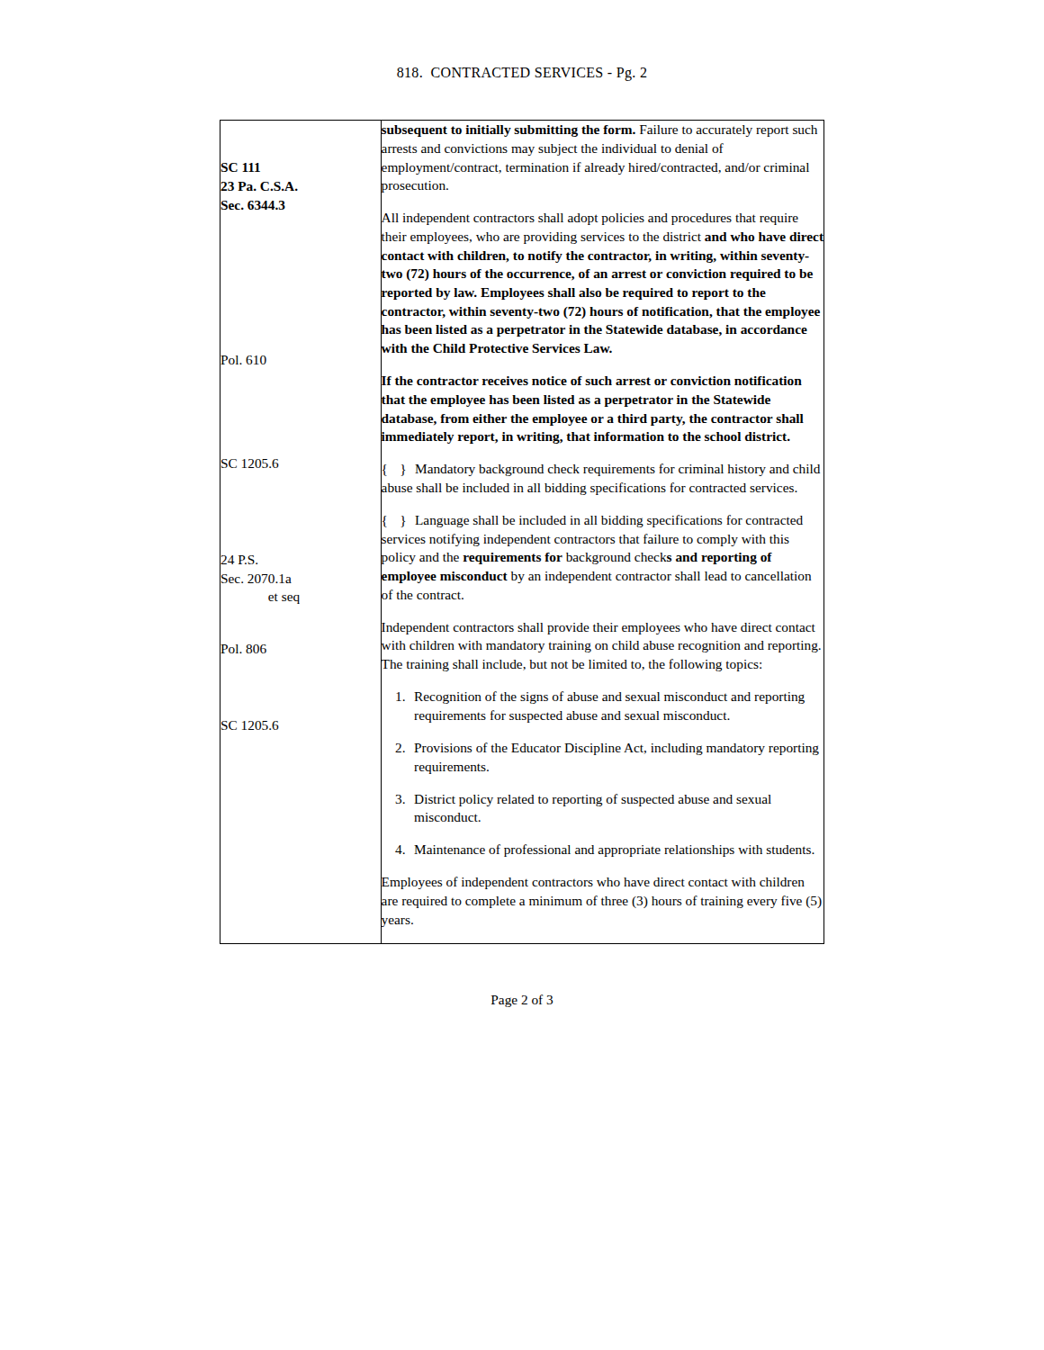818. CONTRACTED SERVICES - Pg. 2
| SC 111 23 Pa. C.S.A. Sec. 6344.3 Pol. 610 SC 1205.6 24 P.S. Sec. 2070.1a et seq Pol. 806 SC 1205.6 | subsequent to initially submitting the form. Failure to accurately report such arrests and convictions may subject the individual to denial of employment/contract, termination if already hired/contracted, and/or criminal prosecution. All independent contractors shall adopt policies and procedures that require their employees, who are providing services to the district and who have direct contact with children, to notify the contractor, in writing, within seventy-two (72) hours of the occurrence, of an arrest or conviction required to be reported by law. Employees shall also be required to report to the contractor, within seventy-two (72) hours of notification, that the employee has been listed as a perpetrator in the Statewide database, in accordance with the Child Protective Services Law. If the contractor receives notice of such arrest or conviction notification that the employee has been listed as a perpetrator in the Statewide database, from either the employee or a third party, the contractor shall immediately report, in writing, that information to the school district. { } Mandatory background check requirements for criminal history and child abuse shall be included in all bidding specifications for contracted services. { } Language shall be included in all bidding specifications for contracted services notifying independent contractors that failure to comply with this policy and the requirements for background check s and reporting of employee misconduct by an independent contractor shall lead to cancellation of the contract. Independent contractors shall provide their employees who have direct contact with children with mandatory training on child abuse recognition and reporting. The training shall include, but not be limited to, the following topics: Recognition of the signs of abuse and sexual misconduct and reporting requirements for suspected abuse and sexual misconduct. Provisions of the Educator Discipline Act, including mandatory reporting requirements. District policy related to reporting of suspected abuse and sexual misconduct. Maintenance of professional and appropriate relationships with students. Employees of independent contractors who have direct contact with children are required to complete a minimum of three (3) hours of training every five (5) years. |
Page 2 of 3